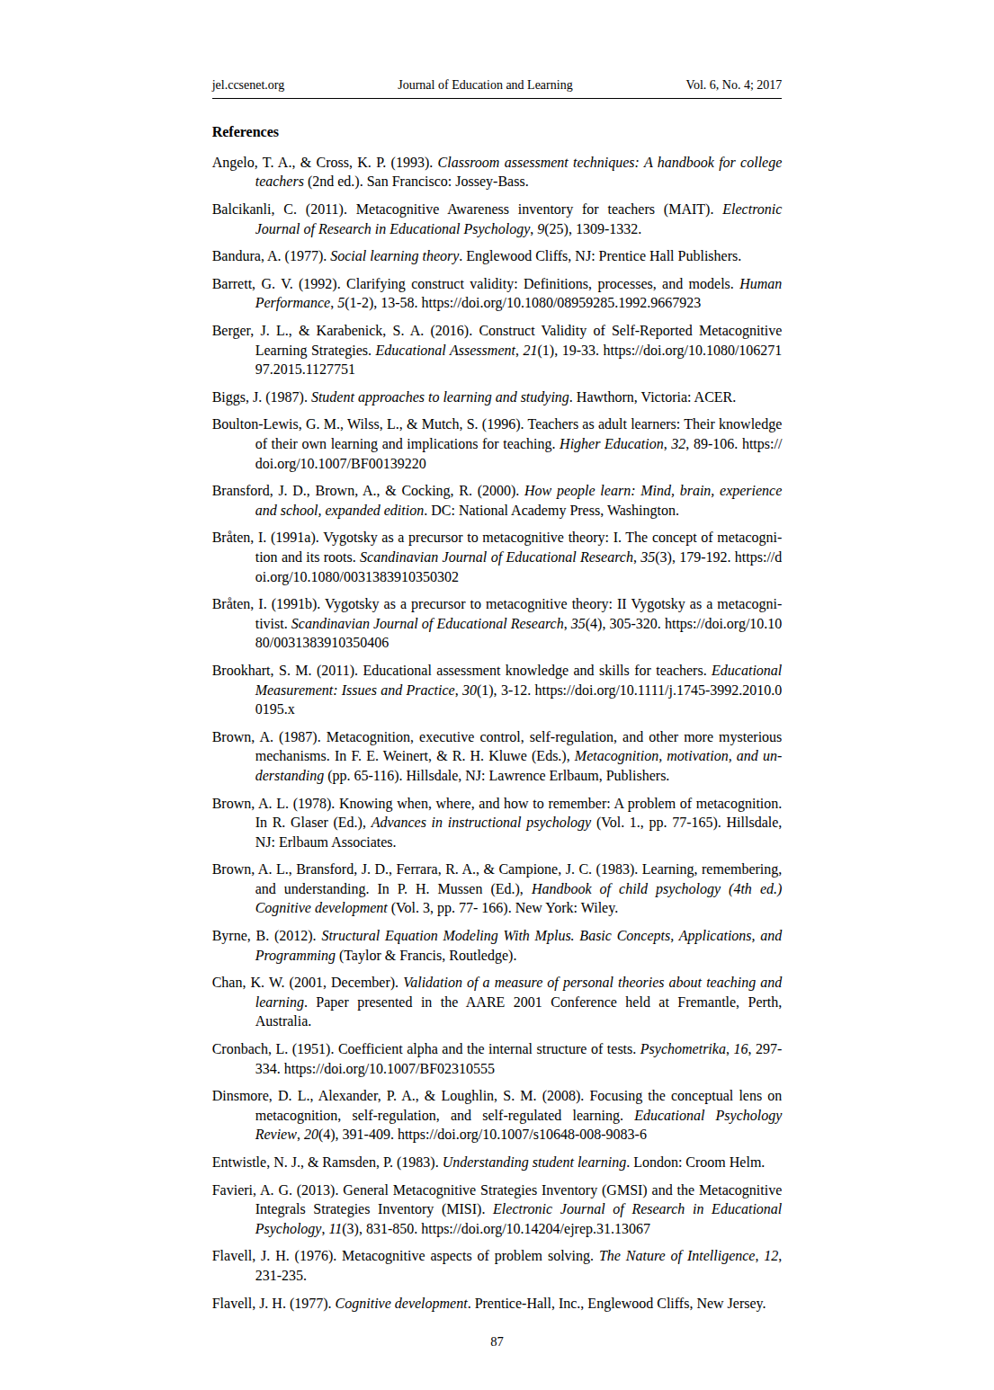jel.ccsenet.org
Journal of Education and Learning
Vol. 6, No. 4; 2017
References
Angelo, T. A., & Cross, K. P. (1993). Classroom assessment techniques: A handbook for college teachers (2nd ed.). San Francisco: Jossey-Bass.
Balcikanli, C. (2011). Metacognitive Awareness inventory for teachers (MAIT). Electronic Journal of Research in Educational Psychology, 9(25), 1309-1332.
Bandura, A. (1977). Social learning theory. Englewood Cliffs, NJ: Prentice Hall Publishers.
Barrett, G. V. (1992). Clarifying construct validity: Definitions, processes, and models. Human Performance, 5(1-2), 13-58. https://doi.org/10.1080/08959285.1992.9667923
Berger, J. L., & Karabenick, S. A. (2016). Construct Validity of Self-Reported Metacognitive Learning Strategies. Educational Assessment, 21(1), 19-33. https://doi.org/10.1080/10627197.2015.1127751
Biggs, J. (1987). Student approaches to learning and studying. Hawthorn, Victoria: ACER.
Boulton-Lewis, G. M., Wilss, L., & Mutch, S. (1996). Teachers as adult learners: Their knowledge of their own learning and implications for teaching. Higher Education, 32, 89-106. https://doi.org/10.1007/BF00139220
Bransford, J. D., Brown, A., & Cocking, R. (2000). How people learn: Mind, brain, experience and school, expanded edition. DC: National Academy Press, Washington.
Bråten, I. (1991a). Vygotsky as a precursor to metacognitive theory: I. The concept of metacognition and its roots. Scandinavian Journal of Educational Research, 35(3), 179-192. https://doi.org/10.1080/0031383910350302
Bråten, I. (1991b). Vygotsky as a precursor to metacognitive theory: II Vygotsky as a metacognitivist. Scandinavian Journal of Educational Research, 35(4), 305-320. https://doi.org/10.1080/0031383910350406
Brookhart, S. M. (2011). Educational assessment knowledge and skills for teachers. Educational Measurement: Issues and Practice, 30(1), 3-12. https://doi.org/10.1111/j.1745-3992.2010.00195.x
Brown, A. (1987). Metacognition, executive control, self-regulation, and other more mysterious mechanisms. In F. E. Weinert, & R. H. Kluwe (Eds.), Metacognition, motivation, and understanding (pp. 65-116). Hillsdale, NJ: Lawrence Erlbaum, Publishers.
Brown, A. L. (1978). Knowing when, where, and how to remember: A problem of metacognition. In R. Glaser (Ed.), Advances in instructional psychology (Vol. 1., pp. 77-165). Hillsdale, NJ: Erlbaum Associates.
Brown, A. L., Bransford, J. D., Ferrara, R. A., & Campione, J. C. (1983). Learning, remembering, and understanding. In P. H. Mussen (Ed.), Handbook of child psychology (4th ed.) Cognitive development (Vol. 3, pp. 77- 166). New York: Wiley.
Byrne, B. (2012). Structural Equation Modeling With Mplus. Basic Concepts, Applications, and Programming (Taylor & Francis, Routledge).
Chan, K. W. (2001, December). Validation of a measure of personal theories about teaching and learning. Paper presented in the AARE 2001 Conference held at Fremantle, Perth, Australia.
Cronbach, L. (1951). Coefficient alpha and the internal structure of tests. Psychometrika, 16, 297-334. https://doi.org/10.1007/BF02310555
Dinsmore, D. L., Alexander, P. A., & Loughlin, S. M. (2008). Focusing the conceptual lens on metacognition, self-regulation, and self-regulated learning. Educational Psychology Review, 20(4), 391-409. https://doi.org/10.1007/s10648-008-9083-6
Entwistle, N. J., & Ramsden, P. (1983). Understanding student learning. London: Croom Helm.
Favieri, A. G. (2013). General Metacognitive Strategies Inventory (GMSI) and the Metacognitive Integrals Strategies Inventory (MISI). Electronic Journal of Research in Educational Psychology, 11(3), 831-850. https://doi.org/10.14204/ejrep.31.13067
Flavell, J. H. (1976). Metacognitive aspects of problem solving. The Nature of Intelligence, 12, 231-235.
Flavell, J. H. (1977). Cognitive development. Prentice-Hall, Inc., Englewood Cliffs, New Jersey.
87